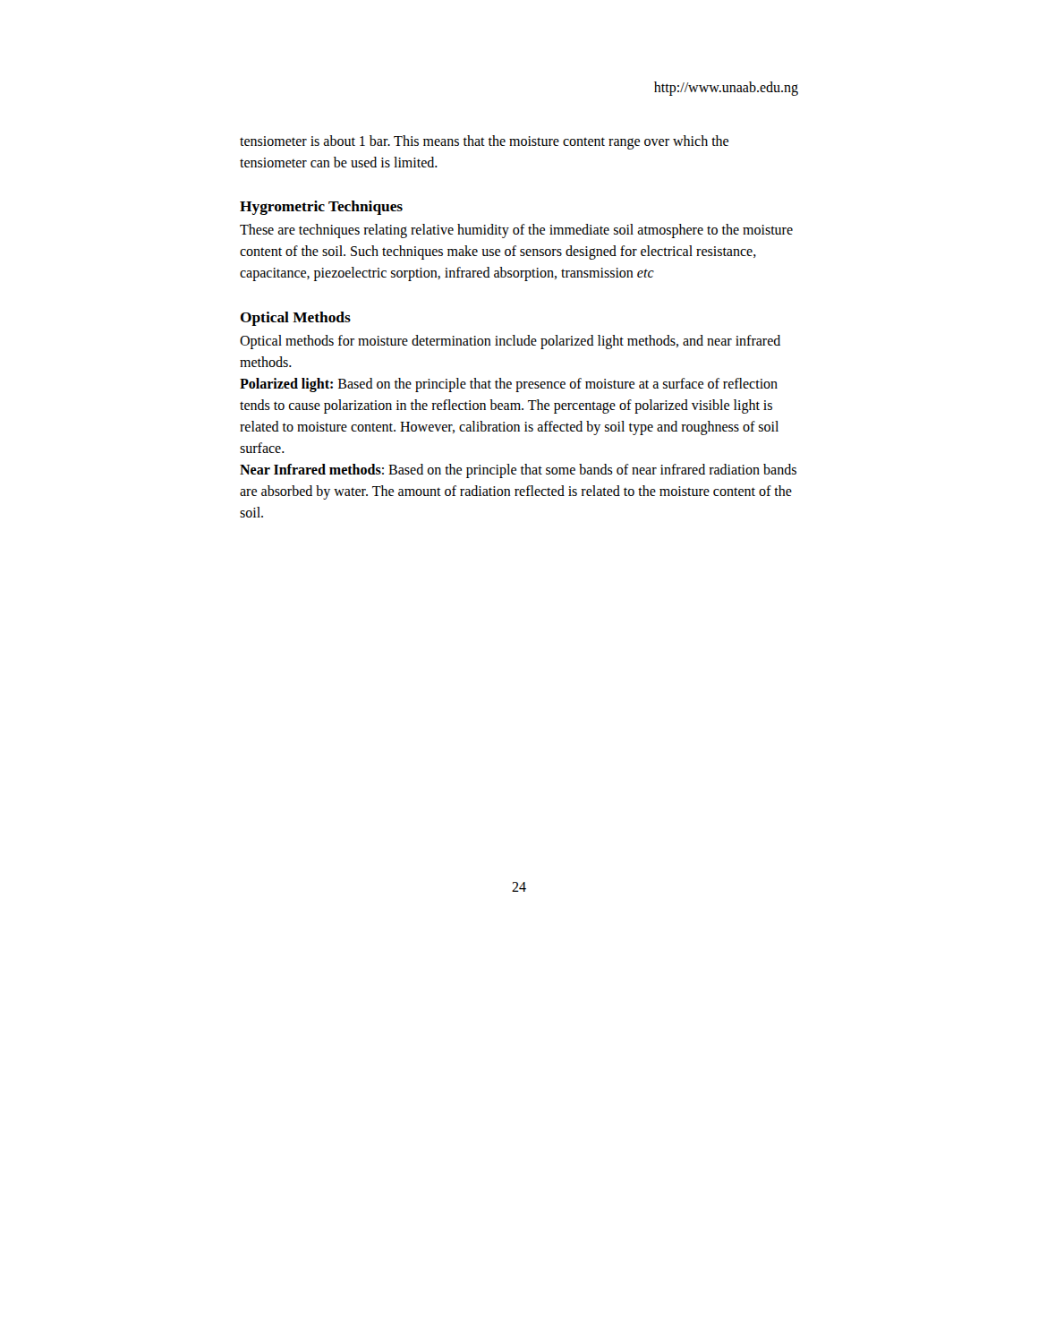http://www.unaab.edu.ng
tensiometer is about 1 bar. This means that the moisture content range over which the tensiometer can be used is limited.
Hygrometric Techniques
These are techniques relating relative humidity of the immediate soil atmosphere to the moisture content of the soil. Such techniques make use of sensors designed for electrical resistance, capacitance, piezoelectric sorption, infrared absorption, transmission etc
Optical Methods
Optical methods for moisture determination include polarized light methods, and near infrared methods.
Polarized light: Based on the principle that the presence of moisture at a surface of reflection tends to cause polarization in the reflection beam. The percentage of polarized visible light is related to moisture content. However, calibration is affected by soil type and roughness of soil surface.
Near Infrared methods: Based on the principle that some bands of near infrared radiation bands are absorbed by water. The amount of radiation reflected is related to the moisture content of the soil.
24